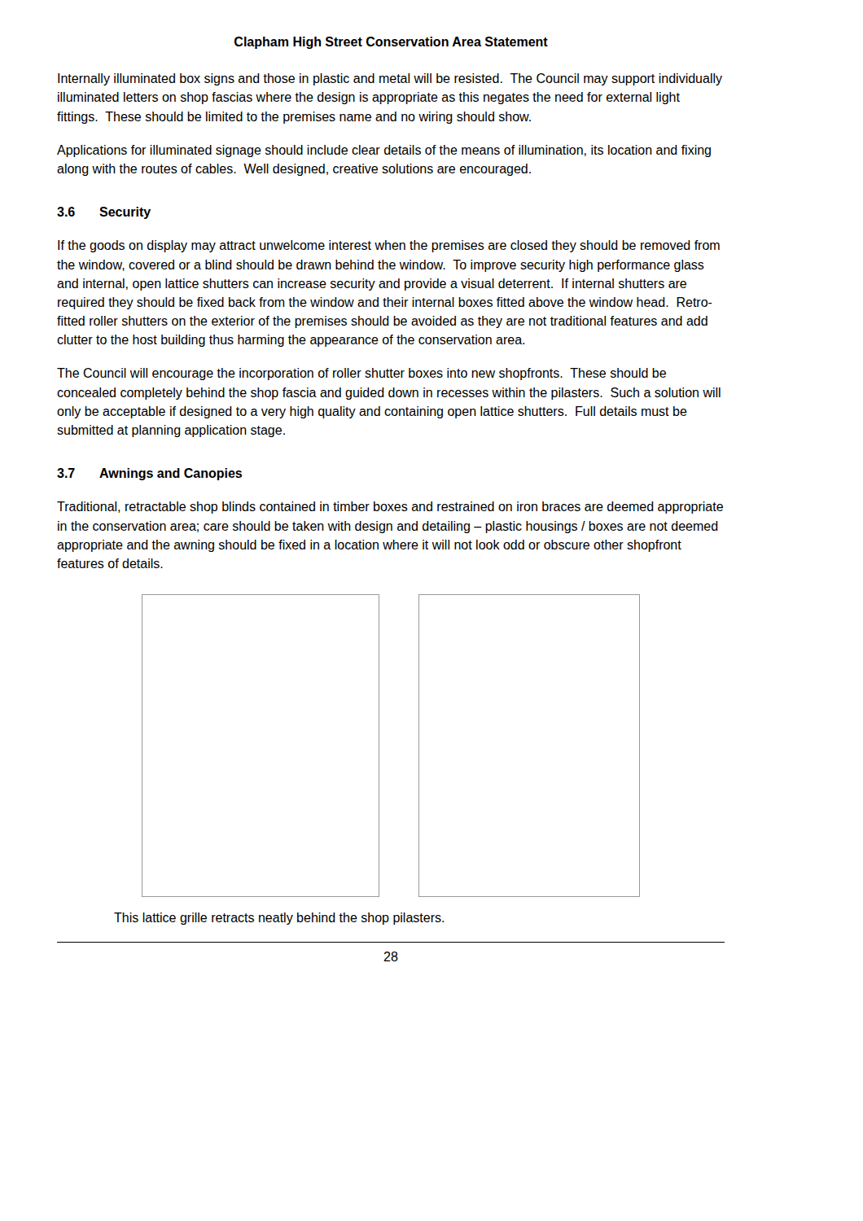Clapham High Street Conservation Area Statement
Internally illuminated box signs and those in plastic and metal will be resisted. The Council may support individually illuminated letters on shop fascias where the design is appropriate as this negates the need for external light fittings. These should be limited to the premises name and no wiring should show.
Applications for illuminated signage should include clear details of the means of illumination, its location and fixing along with the routes of cables. Well designed, creative solutions are encouraged.
3.6 Security
If the goods on display may attract unwelcome interest when the premises are closed they should be removed from the window, covered or a blind should be drawn behind the window. To improve security high performance glass and internal, open lattice shutters can increase security and provide a visual deterrent. If internal shutters are required they should be fixed back from the window and their internal boxes fitted above the window head. Retro-fitted roller shutters on the exterior of the premises should be avoided as they are not traditional features and add clutter to the host building thus harming the appearance of the conservation area.
The Council will encourage the incorporation of roller shutter boxes into new shopfronts. These should be concealed completely behind the shop fascia and guided down in recesses within the pilasters. Such a solution will only be acceptable if designed to a very high quality and containing open lattice shutters. Full details must be submitted at planning application stage.
3.7 Awnings and Canopies
Traditional, retractable shop blinds contained in timber boxes and restrained on iron braces are deemed appropriate in the conservation area; care should be taken with design and detailing – plastic housings / boxes are not deemed appropriate and the awning should be fixed in a location where it will not look odd or obscure other shopfront features of details.
This lattice grille retracts neatly behind the shop pilasters.
28